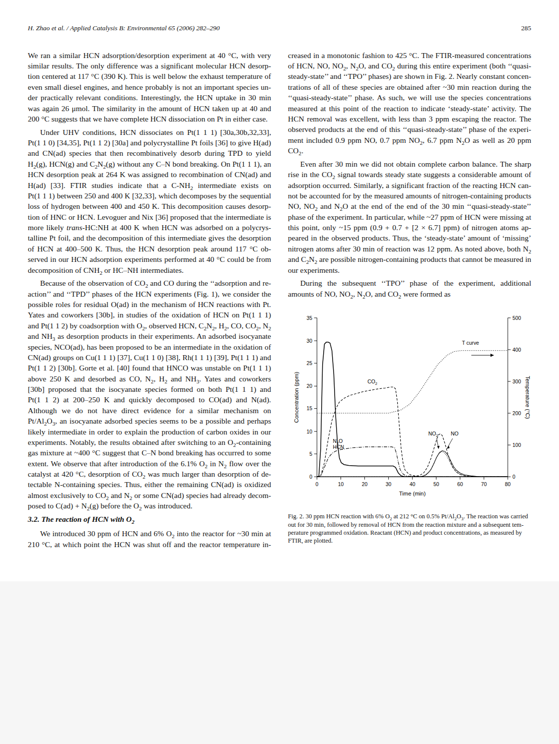H. Zhao et al. / Applied Catalysis B: Environmental 65 (2006) 282–290 285
We ran a similar HCN adsorption/desorption experiment at 40 °C, with very similar results. The only difference was a significant molecular HCN desorption centered at 117 °C (390 K). This is well below the exhaust temperature of even small diesel engines, and hence probably is not an important species under practically relevant conditions. Interestingly, the HCN uptake in 30 min was again 26 μmol. The similarity in the amount of HCN taken up at 40 and 200 °C suggests that we have complete HCN dissociation on Pt in either case.
Under UHV conditions, HCN dissociates on Pt(1 1 1) [30a,30b,32,33], Pt(1 1 0) [34,35], Pt(1 1 2) [30a] and polycrystalline Pt foils [36] to give H(ad) and CN(ad) species that then recombinatively desorb during TPD to yield H2(g), HCN(g) and C2N2(g) without any C–N bond breaking. On Pt(1 1 1), an HCN desorption peak at 264 K was assigned to recombination of CN(ad) and H(ad) [33]. FTIR studies indicate that a C-NH2 intermediate exists on Pt(1 1 1) between 250 and 400 K [32,33], which decomposes by the sequential loss of hydrogen between 400 and 450 K. This decomposition causes desorption of HNC or HCN. Levoguer and Nix [36] proposed that the intermediate is more likely trans-HC:NH at 400 K when HCN was adsorbed on a polycrystalline Pt foil, and the decomposition of this intermediate gives the desorption of HCN at 400–500 K. Thus, the HCN desorption peak around 117 °C observed in our HCN adsorption experiments performed at 40 °C could be from decomposition of CNH2 or HC–NH intermediates.
Because of the observation of CO2 and CO during the ‘‘adsorption and reaction’’ and ‘‘TPD’’ phases of the HCN experiments (Fig. 1), we consider the possible roles for residual O(ad) in the mechanism of HCN reactions with Pt. Yates and coworkers [30b], in studies of the oxidation of HCN on Pt(1 1 1) and Pt(1 1 2) by coadsorption with O2, observed HCN, C2N2, H2, CO, CO2, N2 and NH3 as desorption products in their experiments. An adsorbed isocyanate species, NCO(ad), has been proposed to be an intermediate in the oxidation of CN(ad) groups on Cu(1 1 1) [37], Cu(1 1 0) [38], Rh(1 1 1) [39], Pt(1 1 1) and Pt(1 1 2) [30b]. Gorte et al. [40] found that HNCO was unstable on Pt(1 1 1) above 250 K and desorbed as CO, N2, H2 and NH3. Yates and coworkers [30b] proposed that the isocyanate species formed on both Pt(1 1 1) and Pt(1 1 2) at 200–250 K and quickly decomposed to CO(ad) and N(ad). Although we do not have direct evidence for a similar mechanism on Pt/Al2O3, an isocyanate adsorbed species seems to be a possible and perhaps likely intermediate in order to explain the production of carbon oxides in our experiments. Notably, the results obtained after switching to an O2-containing gas mixture at ~400 °C suggest that C–N bond breaking has occurred to some extent. We observe that after introduction of the 6.1% O2 in N2 flow over the catalyst at 420 °C, desorption of CO2 was much larger than desorption of detectable N-containing species. Thus, either the remaining CN(ad) is oxidized almost exclusively to CO2 and N2 or some CN(ad) species had already decomposed to C(ad) + N2(g) before the O2 was introduced.
3.2. The reaction of HCN with O2
We introduced 30 ppm of HCN and 6% O2 into the reactor for ~30 min at 210 °C, at which point the HCN was shut off and the reactor temperature increased in a monotonic fashion to 425 °C. The FTIR-measured concentrations of HCN, NO, NO2, N2O, and CO2 during this entire experiment (both ‘‘quasi-steady-state’’ and ‘‘TPO’’ phases) are shown in Fig. 2. Nearly constant concentrations of all of these species are obtained after ~30 min reaction during the ‘‘quasi-steady-state’’ phase. As such, we will use the species concentrations measured at this point of the reaction to indicate ‘steady-state’ activity. The HCN removal was excellent, with less than 3 ppm escaping the reactor. The observed products at the end of this ‘‘quasi-steady-state’’ phase of the experiment included 0.9 ppm NO, 0.7 ppm NO2, 6.7 ppm N2O as well as 20 ppm CO2.
Even after 30 min we did not obtain complete carbon balance. The sharp rise in the CO2 signal towards steady state suggests a considerable amount of adsorption occurred. Similarly, a significant fraction of the reacting HCN cannot be accounted for by the measured amounts of nitrogen-containing products NO, NO2 and N2O at the end of the end of the 30 min ‘‘quasi-steady-state’’ phase of the experiment. In particular, while ~27 ppm of HCN were missing at this point, only ~15 ppm (0.9 + 0.7 + [2 × 6.7] ppm) of nitrogen atoms appeared in the observed products. Thus, the ‘steady-state’ amount of ‘missing’ nitrogen atoms after 30 min of reaction was 12 ppm. As noted above, both N2 and C2N2 are possible nitrogen-containing products that cannot be measured in our experiments.
During the subsequent ‘‘TPO’’ phase of the experiment, additional amounts of NO, NO2, N2O, and CO2 were formed as
0 5 10 15 20 25 30 35 0 100 200 300 400 500 0 10 20 30 40 50 60 70 80 Time (min) Concentration (ppm) Temperature (°C) T curve HCN CO2 N2O NO2 NO
Fig. 2. 30 ppm HCN reaction with 6% O2 at 212 °C on 0.5% Pt/Al2O3. The reaction was carried out for 30 min, followed by removal of HCN from the reaction mixture and a subsequent temperature programmed oxidation. Reactant (HCN) and product concentrations, as measured by FTIR, are plotted.